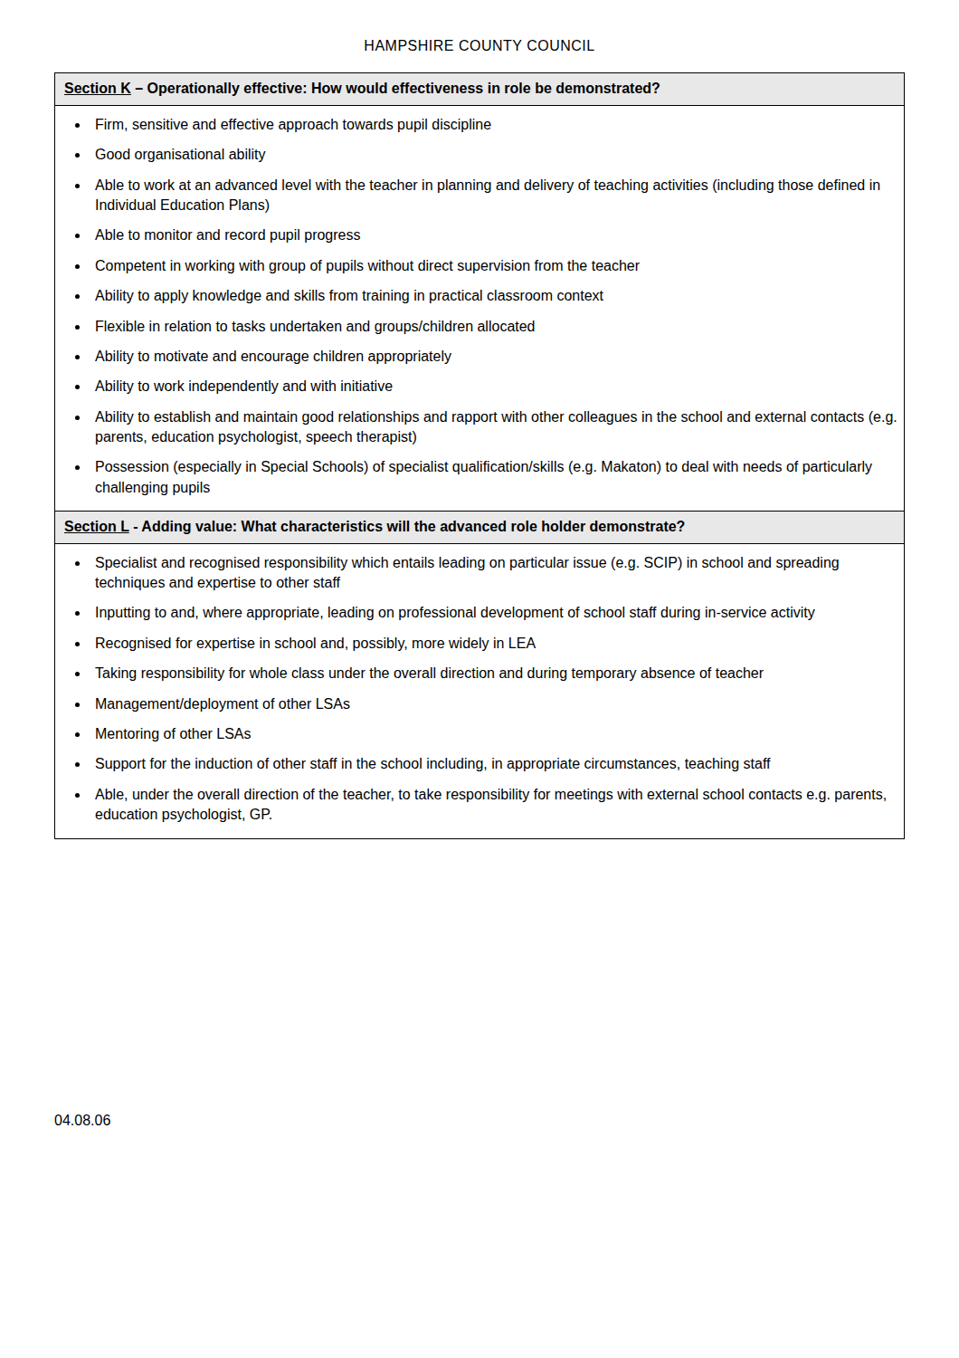HAMPSHIRE COUNTY COUNCIL
Section K – Operationally effective: How would effectiveness in role be demonstrated?
Firm, sensitive and effective approach towards pupil discipline
Good organisational ability
Able to work at an advanced level with the teacher in planning and delivery of teaching activities (including those defined in Individual Education Plans)
Able to monitor and record pupil progress
Competent in working with group of pupils without direct supervision from the teacher
Ability to apply knowledge and skills from training in practical classroom context
Flexible in relation to tasks undertaken and groups/children allocated
Ability to motivate and encourage children appropriately
Ability to work independently and with initiative
Ability to establish and maintain good relationships and rapport with other colleagues in the school and external contacts (e.g. parents, education psychologist, speech therapist)
Possession (especially in Special Schools) of specialist qualification/skills (e.g. Makaton) to deal with needs of particularly challenging pupils
Section L - Adding value: What characteristics will the advanced role holder demonstrate?
Specialist and recognised responsibility which entails leading on particular issue (e.g. SCIP) in school and spreading techniques and expertise to other staff
Inputting to and, where appropriate, leading on professional development of school staff during in-service activity
Recognised for expertise in school and, possibly, more widely in LEA
Taking responsibility for whole class under the overall direction and during temporary absence of teacher
Management/deployment of other LSAs
Mentoring of other LSAs
Support for the induction of other staff in the school including, in appropriate circumstances, teaching staff
Able, under the overall direction of the teacher, to take responsibility for meetings with external school contacts e.g. parents, education psychologist, GP.
04.08.06